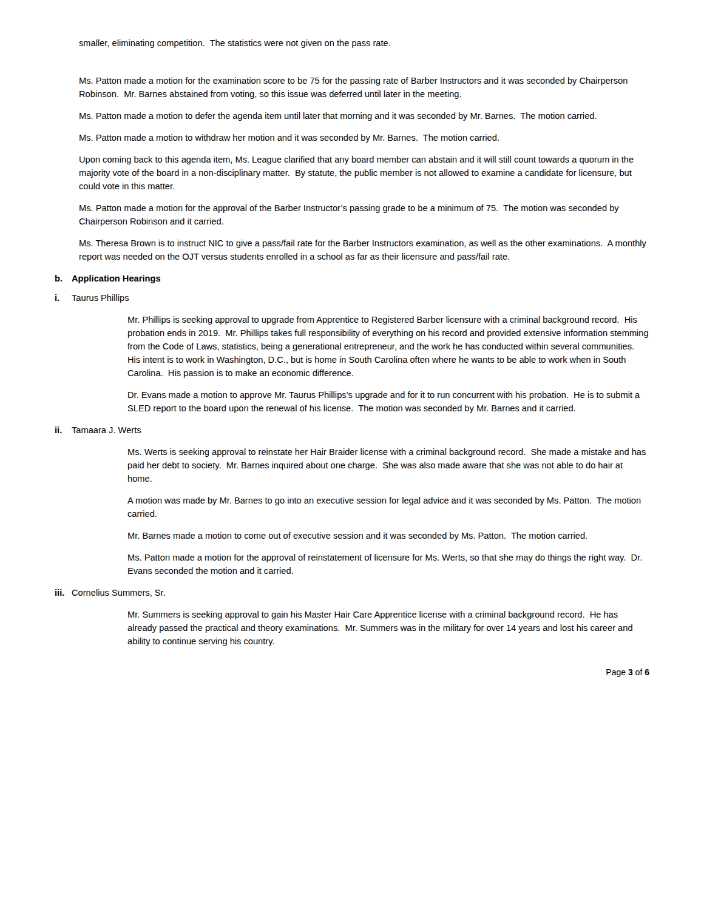smaller, eliminating competition. The statistics were not given on the pass rate.
Ms. Patton made a motion for the examination score to be 75 for the passing rate of Barber Instructors and it was seconded by Chairperson Robinson. Mr. Barnes abstained from voting, so this issue was deferred until later in the meeting.
Ms. Patton made a motion to defer the agenda item until later that morning and it was seconded by Mr. Barnes. The motion carried.
Ms. Patton made a motion to withdraw her motion and it was seconded by Mr. Barnes. The motion carried.
Upon coming back to this agenda item, Ms. League clarified that any board member can abstain and it will still count towards a quorum in the majority vote of the board in a non-disciplinary matter. By statute, the public member is not allowed to examine a candidate for licensure, but could vote in this matter.
Ms. Patton made a motion for the approval of the Barber Instructor’s passing grade to be a minimum of 75. The motion was seconded by Chairperson Robinson and it carried.
Ms. Theresa Brown is to instruct NIC to give a pass/fail rate for the Barber Instructors examination, as well as the other examinations. A monthly report was needed on the OJT versus students enrolled in a school as far as their licensure and pass/fail rate.
b. Application Hearings
i. Taurus Phillips
Mr. Phillips is seeking approval to upgrade from Apprentice to Registered Barber licensure with a criminal background record. His probation ends in 2019. Mr. Phillips takes full responsibility of everything on his record and provided extensive information stemming from the Code of Laws, statistics, being a generational entrepreneur, and the work he has conducted within several communities. His intent is to work in Washington, D.C., but is home in South Carolina often where he wants to be able to work when in South Carolina. His passion is to make an economic difference.
Dr. Evans made a motion to approve Mr. Taurus Phillips’s upgrade and for it to run concurrent with his probation. He is to submit a SLED report to the board upon the renewal of his license. The motion was seconded by Mr. Barnes and it carried.
ii. Tamaara J. Werts
Ms. Werts is seeking approval to reinstate her Hair Braider license with a criminal background record. She made a mistake and has paid her debt to society. Mr. Barnes inquired about one charge. She was also made aware that she was not able to do hair at home.
A motion was made by Mr. Barnes to go into an executive session for legal advice and it was seconded by Ms. Patton. The motion carried.
Mr. Barnes made a motion to come out of executive session and it was seconded by Ms. Patton. The motion carried.
Ms. Patton made a motion for the approval of reinstatement of licensure for Ms. Werts, so that she may do things the right way. Dr. Evans seconded the motion and it carried.
iii. Cornelius Summers, Sr.
Mr. Summers is seeking approval to gain his Master Hair Care Apprentice license with a criminal background record. He has already passed the practical and theory examinations. Mr. Summers was in the military for over 14 years and lost his career and ability to continue serving his country.
Page 3 of 6